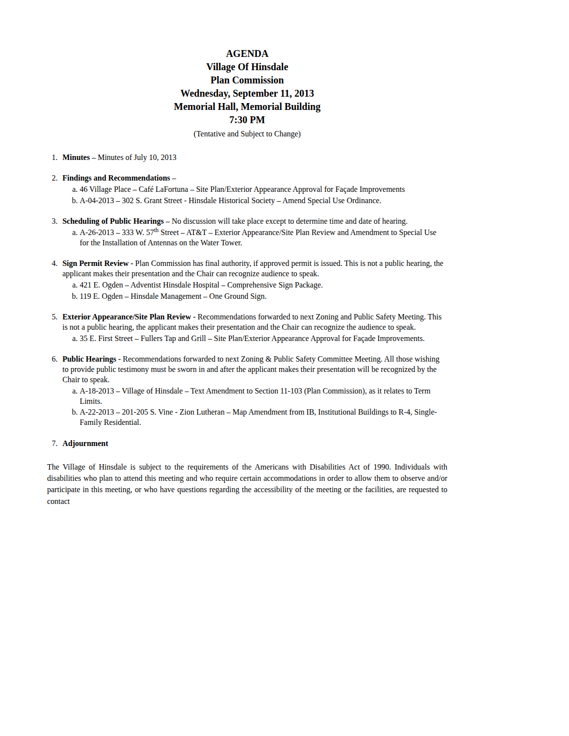AGENDA
Village Of Hinsdale
Plan Commission
Wednesday, September 11, 2013
Memorial Hall, Memorial Building
7:30 PM
(Tentative and Subject to Change)
Minutes – Minutes of July 10, 2013
Findings and Recommendations –
46 Village Place – Café LaFortuna – Site Plan/Exterior Appearance Approval for Façade Improvements
A-04-2013 – 302 S. Grant Street - Hinsdale Historical Society – Amend Special Use Ordinance.
Scheduling of Public Hearings – No discussion will take place except to determine time and date of hearing.
A-26-2013 – 333 W. 57th Street – AT&T – Exterior Appearance/Site Plan Review and Amendment to Special Use for the Installation of Antennas on the Water Tower.
Sign Permit Review - Plan Commission has final authority, if approved permit is issued. This is not a public hearing, the applicant makes their presentation and the Chair can recognize audience to speak.
421 E. Ogden – Adventist Hinsdale Hospital – Comprehensive Sign Package.
119 E. Ogden – Hinsdale Management – One Ground Sign.
Exterior Appearance/Site Plan Review - Recommendations forwarded to next Zoning and Public Safety Meeting. This is not a public hearing, the applicant makes their presentation and the Chair can recognize the audience to speak.
35 E. First Street – Fullers Tap and Grill – Site Plan/Exterior Appearance Approval for Façade Improvements.
Public Hearings - Recommendations forwarded to next Zoning & Public Safety Committee Meeting. All those wishing to provide public testimony must be sworn in and after the applicant makes their presentation will be recognized by the Chair to speak.
A-18-2013 – Village of Hinsdale – Text Amendment to Section 11-103 (Plan Commission), as it relates to Term Limits.
A-22-2013 – 201-205 S. Vine - Zion Lutheran – Map Amendment from IB, Institutional Buildings to R-4, Single-Family Residential.
Adjournment
The Village of Hinsdale is subject to the requirements of the Americans with Disabilities Act of 1990. Individuals with disabilities who plan to attend this meeting and who require certain accommodations in order to allow them to observe and/or participate in this meeting, or who have questions regarding the accessibility of the meeting or the facilities, are requested to contact